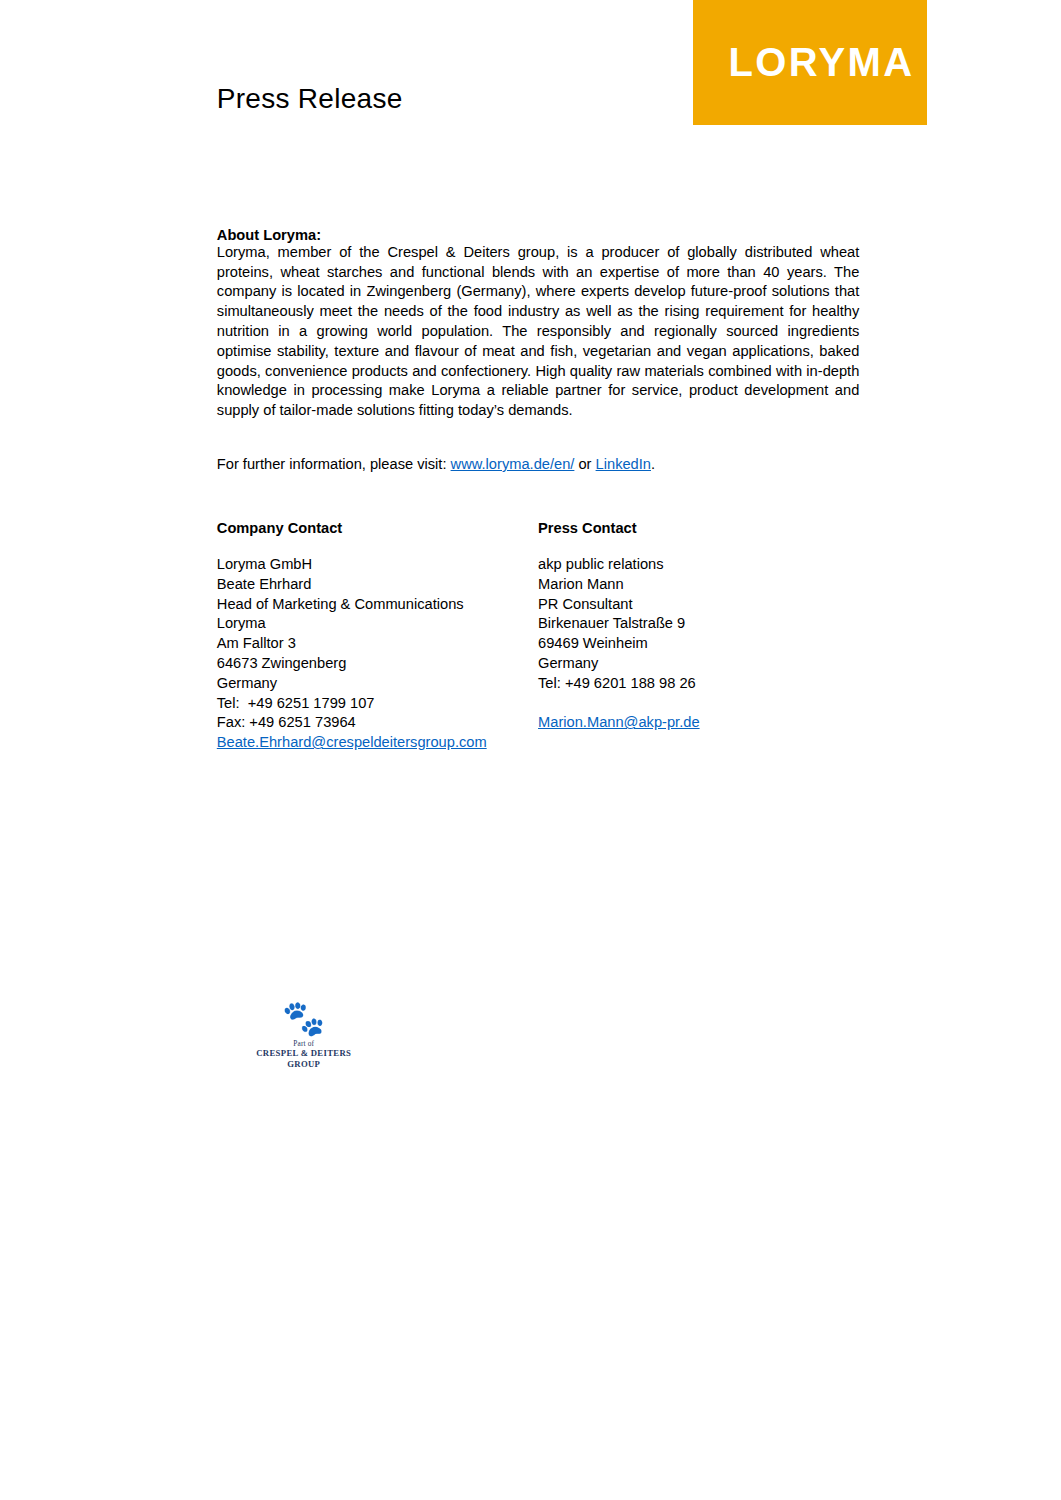LORYMA
Press Release
About Loryma:
Loryma, member of the Crespel & Deiters group, is a producer of globally distributed wheat proteins, wheat starches and functional blends with an expertise of more than 40 years. The company is located in Zwingenberg (Germany), where experts develop future-proof solutions that simultaneously meet the needs of the food industry as well as the rising requirement for healthy nutrition in a growing world population. The responsibly and regionally sourced ingredients optimise stability, texture and flavour of meat and fish, vegetarian and vegan applications, baked goods, convenience products and confectionery. High quality raw materials combined with in-depth knowledge in processing make Loryma a reliable partner for service, product development and supply of tailor-made solutions fitting today’s demands.
For further information, please visit: www.loryma.de/en/ or LinkedIn.
Company Contact
Loryma GmbH
Beate Ehrhard
Head of Marketing & Communications Loryma
Am Falltor 3
64673 Zwingenberg
Germany
Tel: +49 6251 1799 107
Fax: +49 6251 73964
Beate.Ehrhard@crespeldeitersgroup.com
Press Contact
akp public relations
Marion Mann
PR Consultant
Birkenauer Talstraße 9
69469 Weinheim
Germany
Tel: +49 6201 188 98 26
Marion.Mann@akp-pr.de
🐾
Part of
CRESPEL & DEITERS
GROUP